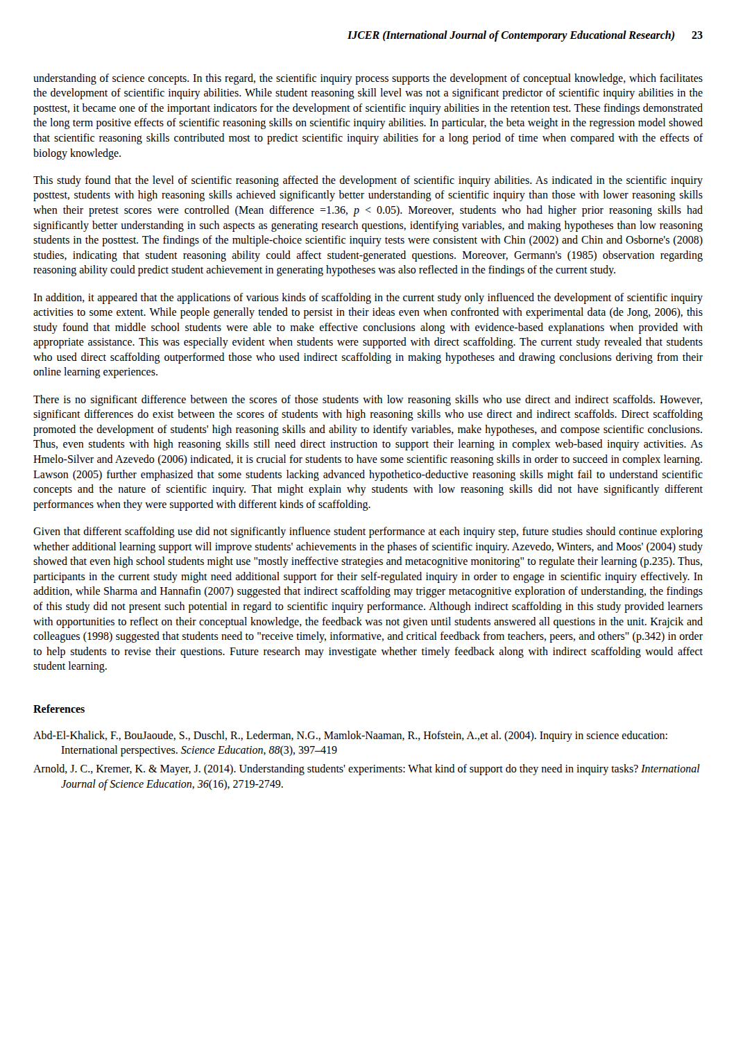IJCER (International Journal of Contemporary Educational Research) 23
understanding of science concepts. In this regard, the scientific inquiry process supports the development of conceptual knowledge, which facilitates the development of scientific inquiry abilities. While student reasoning skill level was not a significant predictor of scientific inquiry abilities in the posttest, it became one of the important indicators for the development of scientific inquiry abilities in the retention test. These findings demonstrated the long term positive effects of scientific reasoning skills on scientific inquiry abilities. In particular, the beta weight in the regression model showed that scientific reasoning skills contributed most to predict scientific inquiry abilities for a long period of time when compared with the effects of biology knowledge.
This study found that the level of scientific reasoning affected the development of scientific inquiry abilities. As indicated in the scientific inquiry posttest, students with high reasoning skills achieved significantly better understanding of scientific inquiry than those with lower reasoning skills when their pretest scores were controlled (Mean difference =1.36, p < 0.05). Moreover, students who had higher prior reasoning skills had significantly better understanding in such aspects as generating research questions, identifying variables, and making hypotheses than low reasoning students in the posttest. The findings of the multiple-choice scientific inquiry tests were consistent with Chin (2002) and Chin and Osborne's (2008) studies, indicating that student reasoning ability could affect student-generated questions. Moreover, Germann's (1985) observation regarding reasoning ability could predict student achievement in generating hypotheses was also reflected in the findings of the current study.
In addition, it appeared that the applications of various kinds of scaffolding in the current study only influenced the development of scientific inquiry activities to some extent. While people generally tended to persist in their ideas even when confronted with experimental data (de Jong, 2006), this study found that middle school students were able to make effective conclusions along with evidence-based explanations when provided with appropriate assistance. This was especially evident when students were supported with direct scaffolding. The current study revealed that students who used direct scaffolding outperformed those who used indirect scaffolding in making hypotheses and drawing conclusions deriving from their online learning experiences.
There is no significant difference between the scores of those students with low reasoning skills who use direct and indirect scaffolds. However, significant differences do exist between the scores of students with high reasoning skills who use direct and indirect scaffolds. Direct scaffolding promoted the development of students' high reasoning skills and ability to identify variables, make hypotheses, and compose scientific conclusions. Thus, even students with high reasoning skills still need direct instruction to support their learning in complex web-based inquiry activities. As Hmelo-Silver and Azevedo (2006) indicated, it is crucial for students to have some scientific reasoning skills in order to succeed in complex learning. Lawson (2005) further emphasized that some students lacking advanced hypothetico-deductive reasoning skills might fail to understand scientific concepts and the nature of scientific inquiry. That might explain why students with low reasoning skills did not have significantly different performances when they were supported with different kinds of scaffolding.
Given that different scaffolding use did not significantly influence student performance at each inquiry step, future studies should continue exploring whether additional learning support will improve students' achievements in the phases of scientific inquiry. Azevedo, Winters, and Moos' (2004) study showed that even high school students might use "mostly ineffective strategies and metacognitive monitoring" to regulate their learning (p.235). Thus, participants in the current study might need additional support for their self-regulated inquiry in order to engage in scientific inquiry effectively. In addition, while Sharma and Hannafin (2007) suggested that indirect scaffolding may trigger metacognitive exploration of understanding, the findings of this study did not present such potential in regard to scientific inquiry performance. Although indirect scaffolding in this study provided learners with opportunities to reflect on their conceptual knowledge, the feedback was not given until students answered all questions in the unit. Krajcik and colleagues (1998) suggested that students need to "receive timely, informative, and critical feedback from teachers, peers, and others" (p.342) in order to help students to revise their questions. Future research may investigate whether timely feedback along with indirect scaffolding would affect student learning.
References
Abd-El-Khalick, F., BouJaoude, S., Duschl, R., Lederman, N.G., Mamlok-Naaman, R., Hofstein, A.,et al. (2004). Inquiry in science education: International perspectives. Science Education, 88(3), 397–419
Arnold, J. C., Kremer, K. & Mayer, J. (2014). Understanding students' experiments: What kind of support do they need in inquiry tasks? International Journal of Science Education, 36(16), 2719-2749.